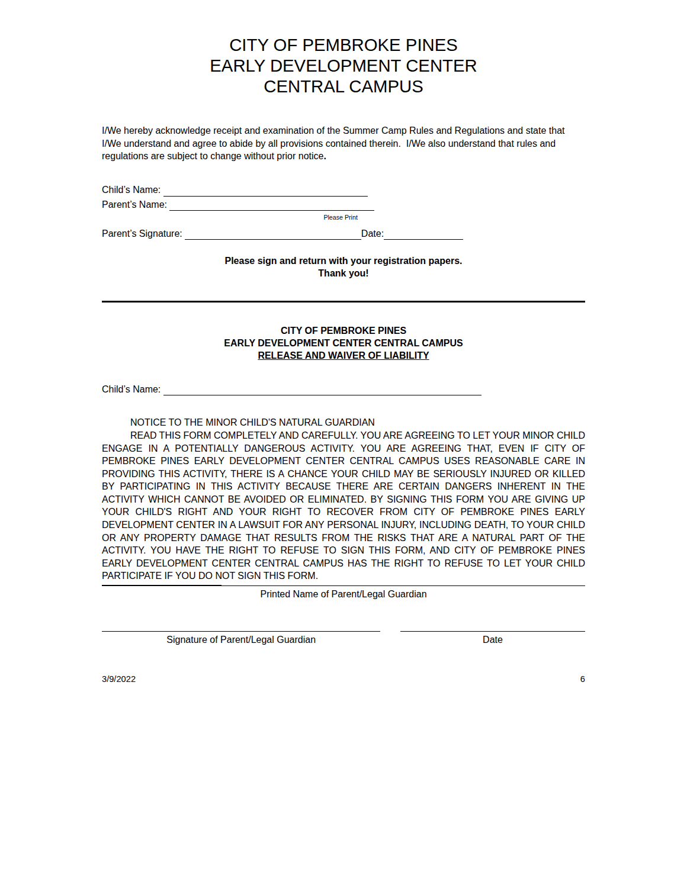CITY OF PEMBROKE PINES
EARLY DEVELOPMENT CENTER
CENTRAL CAMPUS
I/We hereby acknowledge receipt and examination of the Summer Camp Rules and Regulations and state that I/We understand and agree to abide by all provisions contained therein. I/We also understand that rules and regulations are subject to change without prior notice.
Child’s Name:
Parent’s Name:
Please Print
Parent’s Signature: Date:
Please sign and return with your registration papers.
Thank you!
CITY OF PEMBROKE PINES
EARLY DEVELOPMENT CENTER CENTRAL CAMPUS
RELEASE AND WAIVER OF LIABILITY
Child’s Name:
NOTICE TO THE MINOR CHILD'S NATURAL GUARDIAN
READ THIS FORM COMPLETELY AND CAREFULLY. YOU ARE AGREEING TO LET YOUR MINOR CHILD ENGAGE IN A POTENTIALLY DANGEROUS ACTIVITY. YOU ARE AGREEING THAT, EVEN IF CITY OF PEMBROKE PINES EARLY DEVELOPMENT CENTER CENTRAL CAMPUS USES REASONABLE CARE IN PROVIDING THIS ACTIVITY, THERE IS A CHANCE YOUR CHILD MAY BE SERIOUSLY INJURED OR KILLED BY PARTICIPATING IN THIS ACTIVITY BECAUSE THERE ARE CERTAIN DANGERS INHERENT IN THE ACTIVITY WHICH CANNOT BE AVOIDED OR ELIMINATED. BY SIGNING THIS FORM YOU ARE GIVING UP YOUR CHILD'S RIGHT AND YOUR RIGHT TO RECOVER FROM CITY OF PEMBROKE PINES EARLY DEVELOPMENT CENTER IN A LAWSUIT FOR ANY PERSONAL INJURY, INCLUDING DEATH, TO YOUR CHILD OR ANY PROPERTY DAMAGE THAT RESULTS FROM THE RISKS THAT ARE A NATURAL PART OF THE ACTIVITY. YOU HAVE THE RIGHT TO REFUSE TO SIGN THIS FORM, AND CITY OF PEMBROKE PINES EARLY DEVELOPMENT CENTER CENTRAL CAMPUS HAS THE RIGHT TO REFUSE TO LET YOUR CHILD PARTICIPATE IF YOU DO NOT SIGN THIS FORM.
Printed Name of Parent/Legal Guardian
Signature of Parent/Legal Guardian
Date
3/9/2022 6